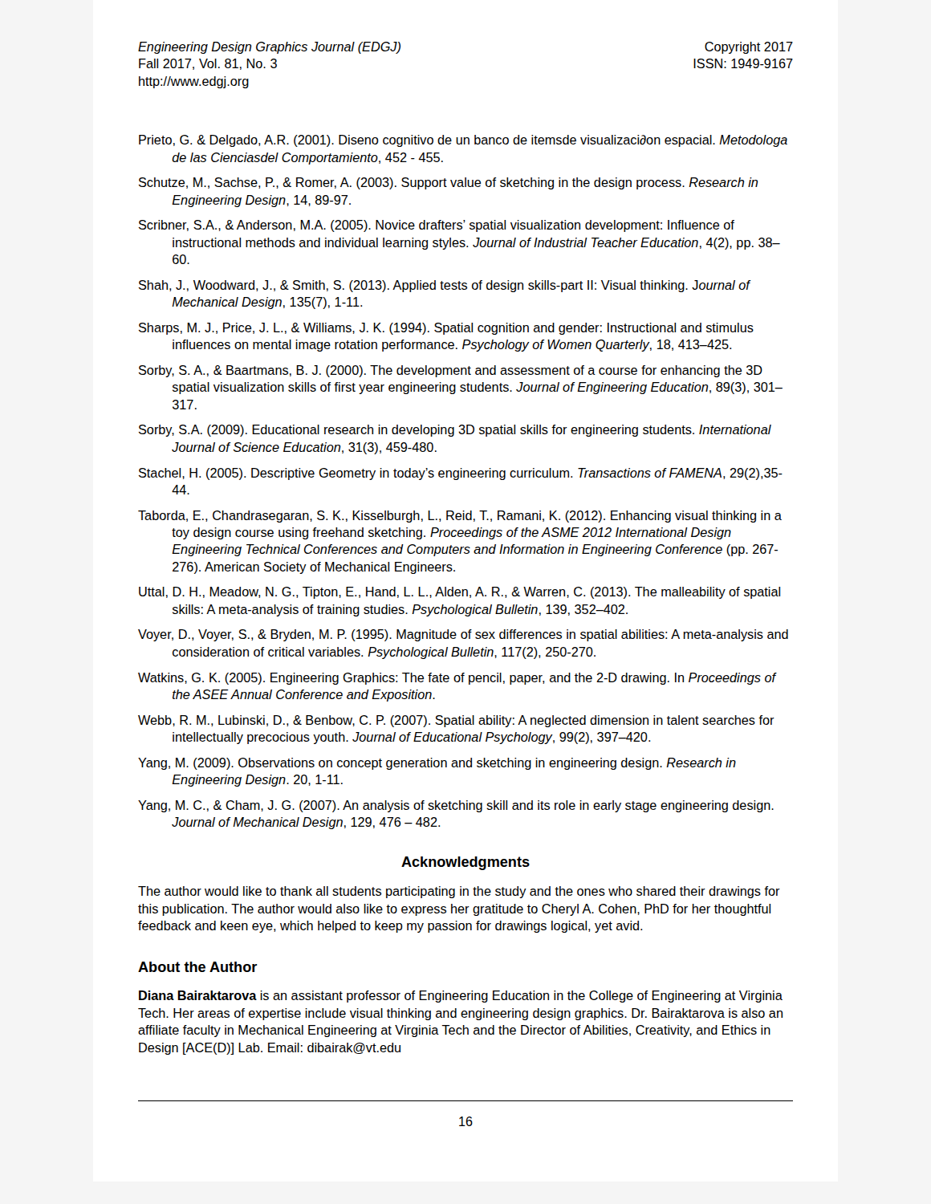Engineering Design Graphics Journal (EDGJ)
Fall 2017, Vol. 81, No. 3
http://www.edgj.org
Copyright 2017
ISSN: 1949-9167
Prieto, G. & Delgado, A.R. (2001). Diseno cognitivo de un banco de itemsde visualizaci∂on espacial. Metodologa de las Cienciasdel Comportamiento, 452 - 455.
Schutze, M., Sachse, P., & Romer, A. (2003). Support value of sketching in the design process. Research in Engineering Design, 14, 89-97.
Scribner, S.A., & Anderson, M.A. (2005). Novice drafters’ spatial visualization development: Influence of instructional methods and individual learning styles. Journal of Industrial Teacher Education, 4(2), pp. 38–60.
Shah, J., Woodward, J., & Smith, S. (2013). Applied tests of design skills-part II: Visual thinking. Journal of Mechanical Design, 135(7), 1-11.
Sharps, M. J., Price, J. L., & Williams, J. K. (1994). Spatial cognition and gender: Instructional and stimulus influences on mental image rotation performance. Psychology of Women Quarterly, 18, 413–425.
Sorby, S. A., & Baartmans, B. J. (2000). The development and assessment of a course for enhancing the 3D spatial visualization skills of first year engineering students. Journal of Engineering Education, 89(3), 301–317.
Sorby, S.A. (2009). Educational research in developing 3D spatial skills for engineering students. International Journal of Science Education, 31(3), 459-480.
Stachel, H. (2005). Descriptive Geometry in today’s engineering curriculum. Transactions of FAMENA, 29(2),35-44.
Taborda, E., Chandrasegaran, S. K., Kisselburgh, L., Reid, T., Ramani, K. (2012). Enhancing visual thinking in a toy design course using freehand sketching. Proceedings of the ASME 2012 International Design Engineering Technical Conferences and Computers and Information in Engineering Conference (pp. 267-276). American Society of Mechanical Engineers.
Uttal, D. H., Meadow, N. G., Tipton, E., Hand, L. L., Alden, A. R., & Warren, C. (2013). The malleability of spatial skills: A meta-analysis of training studies. Psychological Bulletin, 139, 352–402.
Voyer, D., Voyer, S., & Bryden, M. P. (1995). Magnitude of sex differences in spatial abilities: A meta-analysis and consideration of critical variables. Psychological Bulletin, 117(2), 250-270.
Watkins, G. K. (2005). Engineering Graphics: The fate of pencil, paper, and the 2-D drawing. In Proceedings of the ASEE Annual Conference and Exposition.
Webb, R. M., Lubinski, D., & Benbow, C. P. (2007). Spatial ability: A neglected dimension in talent searches for intellectually precocious youth. Journal of Educational Psychology, 99(2), 397–420.
Yang, M. (2009). Observations on concept generation and sketching in engineering design. Research in Engineering Design. 20, 1-11.
Yang, M. C., & Cham, J. G. (2007). An analysis of sketching skill and its role in early stage engineering design. Journal of Mechanical Design, 129, 476 – 482.
Acknowledgments
The author would like to thank all students participating in the study and the ones who shared their drawings for this publication. The author would also like to express her gratitude to Cheryl A. Cohen, PhD for her thoughtful feedback and keen eye, which helped to keep my passion for drawings logical, yet avid.
About the Author
Diana Bairaktarova is an assistant professor of Engineering Education in the College of Engineering at Virginia Tech. Her areas of expertise include visual thinking and engineering design graphics. Dr. Bairaktarova is also an affiliate faculty in Mechanical Engineering at Virginia Tech and the Director of Abilities, Creativity, and Ethics in Design [ACE(D)] Lab. Email: dibairak@vt.edu
16